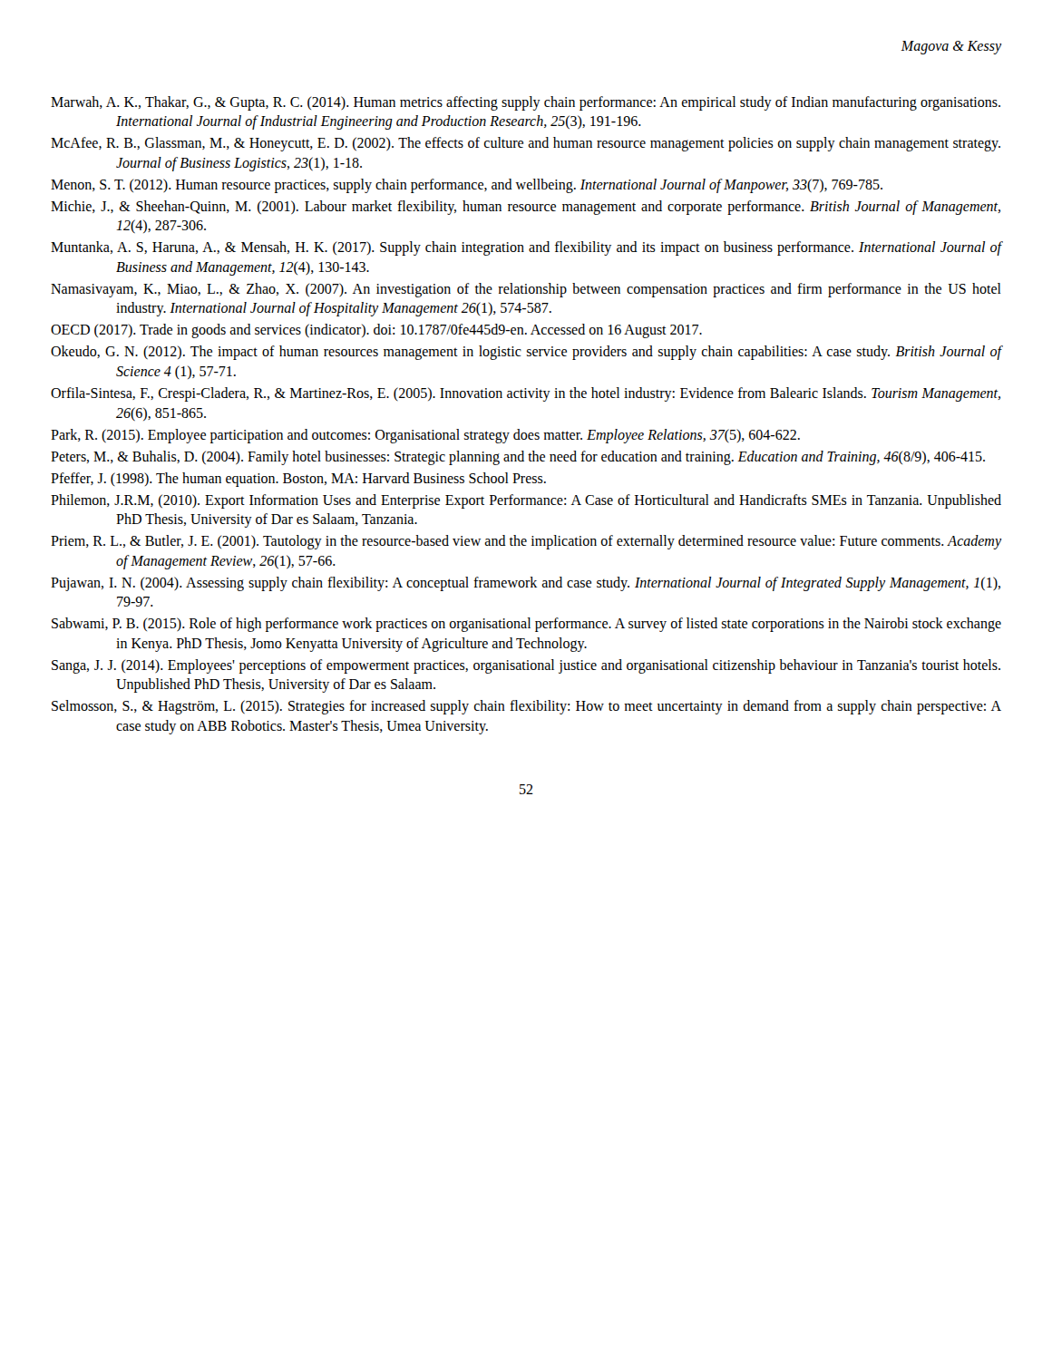Magova & Kessy
Marwah, A. K., Thakar, G., & Gupta, R. C. (2014). Human metrics affecting supply chain performance: An empirical study of Indian manufacturing organisations. International Journal of Industrial Engineering and Production Research, 25(3), 191-196.
McAfee, R. B., Glassman, M., & Honeycutt, E. D. (2002). The effects of culture and human resource management policies on supply chain management strategy. Journal of Business Logistics, 23(1), 1-18.
Menon, S. T. (2012). Human resource practices, supply chain performance, and wellbeing. International Journal of Manpower, 33(7), 769-785.
Michie, J., & Sheehan-Quinn, M. (2001). Labour market flexibility, human resource management and corporate performance. British Journal of Management, 12(4), 287-306.
Muntanka, A. S, Haruna, A., & Mensah, H. K. (2017). Supply chain integration and flexibility and its impact on business performance. International Journal of Business and Management, 12(4), 130-143.
Namasivayam, K., Miao, L., & Zhao, X. (2007). An investigation of the relationship between compensation practices and firm performance in the US hotel industry. International Journal of Hospitality Management 26(1), 574-587.
OECD (2017). Trade in goods and services (indicator). doi: 10.1787/0fe445d9-en. Accessed on 16 August 2017.
Okeudo, G. N. (2012). The impact of human resources management in logistic service providers and supply chain capabilities: A case study. British Journal of Science 4 (1), 57-71.
Orfila-Sintesa, F., Crespi-Cladera, R., & Martinez-Ros, E. (2005). Innovation activity in the hotel industry: Evidence from Balearic Islands. Tourism Management, 26(6), 851-865.
Park, R. (2015). Employee participation and outcomes: Organisational strategy does matter. Employee Relations, 37(5), 604-622.
Peters, M., & Buhalis, D. (2004). Family hotel businesses: Strategic planning and the need for education and training. Education and Training, 46(8/9), 406-415.
Pfeffer, J. (1998). The human equation. Boston, MA: Harvard Business School Press.
Philemon, J.R.M, (2010). Export Information Uses and Enterprise Export Performance: A Case of Horticultural and Handicrafts SMEs in Tanzania. Unpublished PhD Thesis, University of Dar es Salaam, Tanzania.
Priem, R. L., & Butler, J. E. (2001). Tautology in the resource-based view and the implication of externally determined resource value: Future comments. Academy of Management Review, 26(1), 57-66.
Pujawan, I. N. (2004). Assessing supply chain flexibility: A conceptual framework and case study. International Journal of Integrated Supply Management, 1(1), 79-97.
Sabwami, P. B. (2015). Role of high performance work practices on organisational performance. A survey of listed state corporations in the Nairobi stock exchange in Kenya. PhD Thesis, Jomo Kenyatta University of Agriculture and Technology.
Sanga, J. J. (2014). Employees' perceptions of empowerment practices, organisational justice and organisational citizenship behaviour in Tanzania's tourist hotels. Unpublished PhD Thesis, University of Dar es Salaam.
Selmosson, S., & Hagström, L. (2015). Strategies for increased supply chain flexibility: How to meet uncertainty in demand from a supply chain perspective: A case study on ABB Robotics. Master's Thesis, Umea University.
52